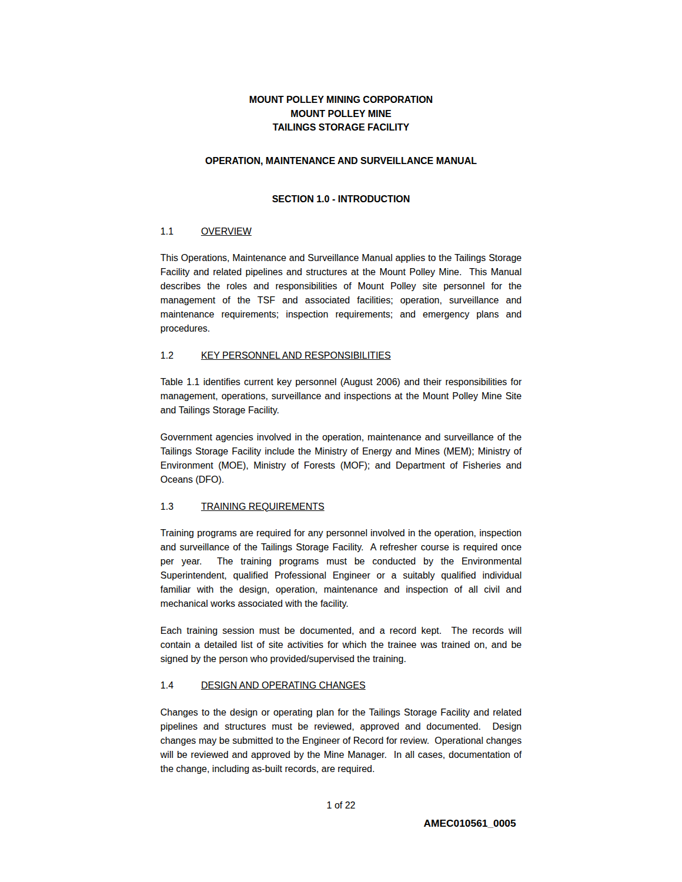MOUNT POLLEY MINING CORPORATION
MOUNT POLLEY MINE
TAILINGS STORAGE FACILITY
OPERATION, MAINTENANCE AND SURVEILLANCE MANUAL
SECTION 1.0 - INTRODUCTION
1.1 OVERVIEW
This Operations, Maintenance and Surveillance Manual applies to the Tailings Storage Facility and related pipelines and structures at the Mount Polley Mine. This Manual describes the roles and responsibilities of Mount Polley site personnel for the management of the TSF and associated facilities; operation, surveillance and maintenance requirements; inspection requirements; and emergency plans and procedures.
1.2 KEY PERSONNEL AND RESPONSIBILITIES
Table 1.1 identifies current key personnel (August 2006) and their responsibilities for management, operations, surveillance and inspections at the Mount Polley Mine Site and Tailings Storage Facility.
Government agencies involved in the operation, maintenance and surveillance of the Tailings Storage Facility include the Ministry of Energy and Mines (MEM); Ministry of Environment (MOE), Ministry of Forests (MOF); and Department of Fisheries and Oceans (DFO).
1.3 TRAINING REQUIREMENTS
Training programs are required for any personnel involved in the operation, inspection and surveillance of the Tailings Storage Facility. A refresher course is required once per year. The training programs must be conducted by the Environmental Superintendent, qualified Professional Engineer or a suitably qualified individual familiar with the design, operation, maintenance and inspection of all civil and mechanical works associated with the facility.
Each training session must be documented, and a record kept. The records will contain a detailed list of site activities for which the trainee was trained on, and be signed by the person who provided/supervised the training.
1.4 DESIGN AND OPERATING CHANGES
Changes to the design or operating plan for the Tailings Storage Facility and related pipelines and structures must be reviewed, approved and documented. Design changes may be submitted to the Engineer of Record for review. Operational changes will be reviewed and approved by the Mine Manager. In all cases, documentation of the change, including as-built records, are required.
1 of 22
AMEC010561_0005